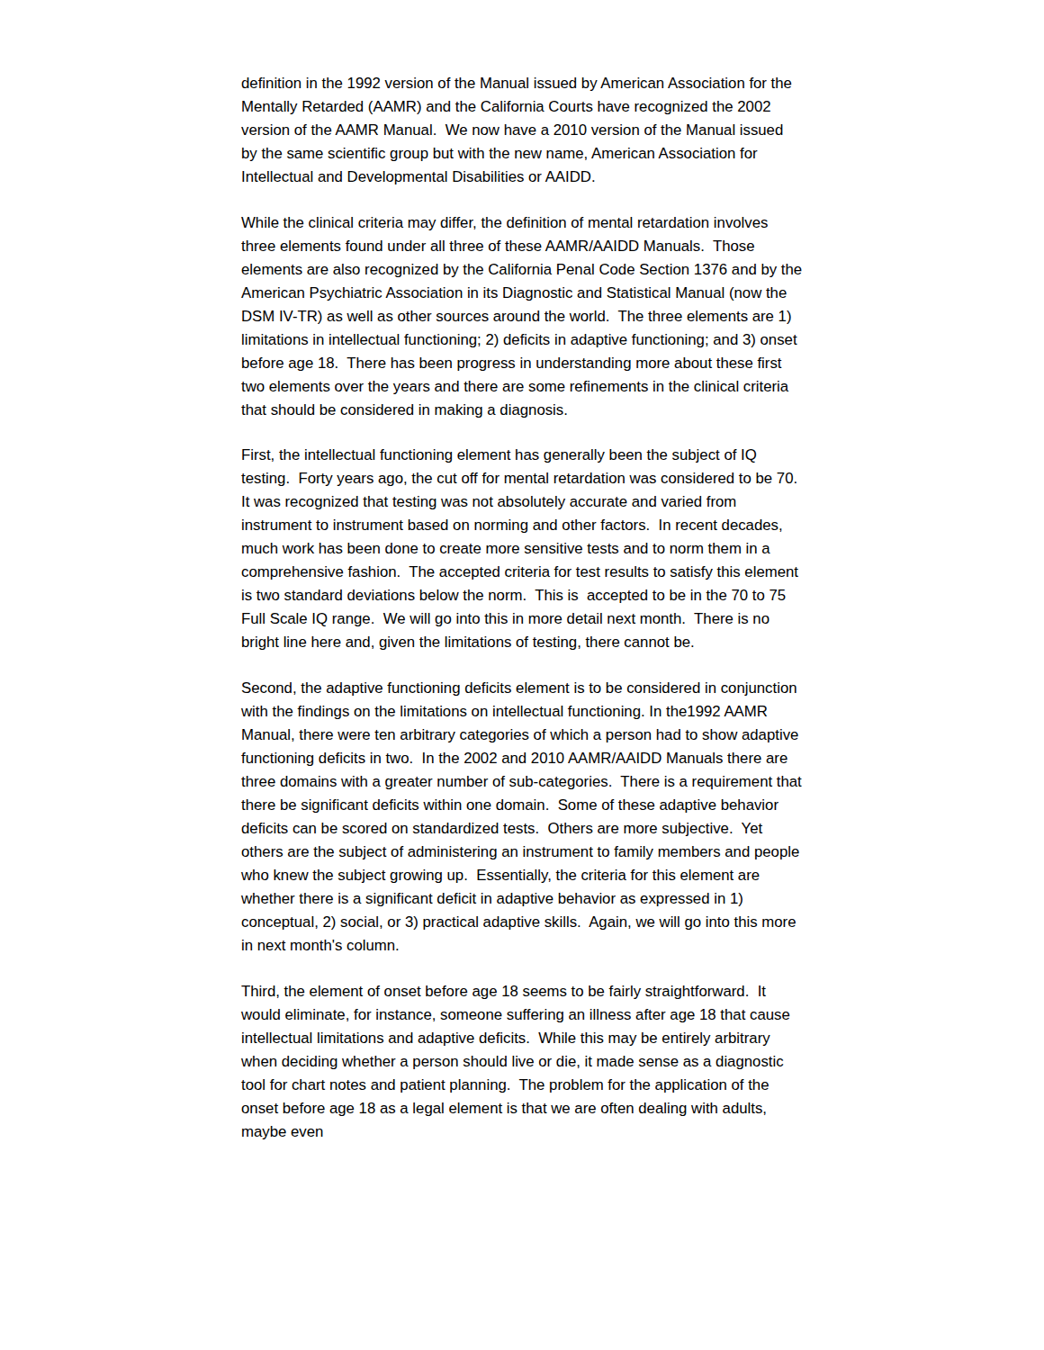definition in the 1992 version of the Manual issued by American Association for the Mentally Retarded (AAMR) and the California Courts have recognized the 2002 version of the AAMR Manual. We now have a 2010 version of the Manual issued by the same scientific group but with the new name, American Association for Intellectual and Developmental Disabilities or AAIDD.
While the clinical criteria may differ, the definition of mental retardation involves three elements found under all three of these AAMR/AAIDD Manuals. Those elements are also recognized by the California Penal Code Section 1376 and by the American Psychiatric Association in its Diagnostic and Statistical Manual (now the DSM IV-TR) as well as other sources around the world. The three elements are 1) limitations in intellectual functioning; 2) deficits in adaptive functioning; and 3) onset before age 18. There has been progress in understanding more about these first two elements over the years and there are some refinements in the clinical criteria that should be considered in making a diagnosis.
First, the intellectual functioning element has generally been the subject of IQ testing. Forty years ago, the cut off for mental retardation was considered to be 70. It was recognized that testing was not absolutely accurate and varied from instrument to instrument based on norming and other factors. In recent decades, much work has been done to create more sensitive tests and to norm them in a comprehensive fashion. The accepted criteria for test results to satisfy this element is two standard deviations below the norm. This is accepted to be in the 70 to 75 Full Scale IQ range. We will go into this in more detail next month. There is no bright line here and, given the limitations of testing, there cannot be.
Second, the adaptive functioning deficits element is to be considered in conjunction with the findings on the limitations on intellectual functioning. In the1992 AAMR Manual, there were ten arbitrary categories of which a person had to show adaptive functioning deficits in two. In the 2002 and 2010 AAMR/AAIDD Manuals there are three domains with a greater number of sub-categories. There is a requirement that there be significant deficits within one domain. Some of these adaptive behavior deficits can be scored on standardized tests. Others are more subjective. Yet others are the subject of administering an instrument to family members and people who knew the subject growing up. Essentially, the criteria for this element are whether there is a significant deficit in adaptive behavior as expressed in 1) conceptual, 2) social, or 3) practical adaptive skills. Again, we will go into this more in next month's column.
Third, the element of onset before age 18 seems to be fairly straightforward. It would eliminate, for instance, someone suffering an illness after age 18 that cause intellectual limitations and adaptive deficits. While this may be entirely arbitrary when deciding whether a person should live or die, it made sense as a diagnostic tool for chart notes and patient planning. The problem for the application of the onset before age 18 as a legal element is that we are often dealing with adults, maybe even